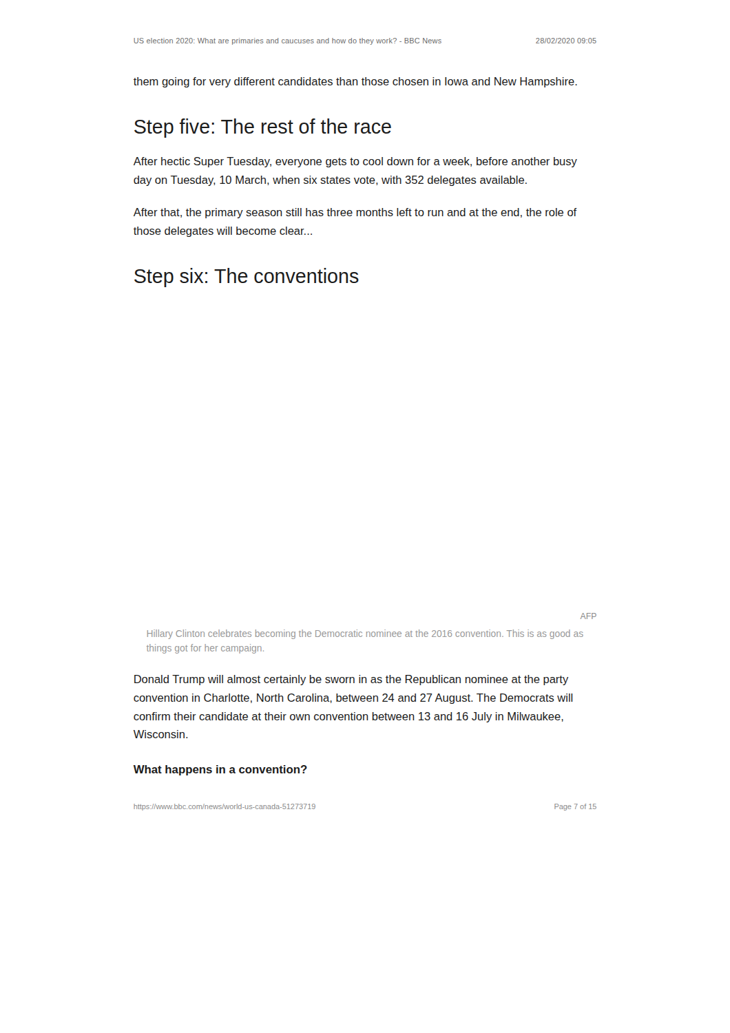US election 2020: What are primaries and caucuses and how do they work? - BBC News
28/02/2020 09:05
them going for very different candidates than those chosen in Iowa and New Hampshire.
Step five: The rest of the race
After hectic Super Tuesday, everyone gets to cool down for a week, before another busy day on Tuesday, 10 March, when six states vote, with 352 delegates available.
After that, the primary season still has three months left to run and at the end, the role of those delegates will become clear...
Step six: The conventions
AFP
Hillary Clinton celebrates becoming the Democratic nominee at the 2016 convention. This is as good as things got for her campaign.
Donald Trump will almost certainly be sworn in as the Republican nominee at the party convention in Charlotte, North Carolina, between 24 and 27 August. The Democrats will confirm their candidate at their own convention between 13 and 16 July in Milwaukee, Wisconsin.
What happens in a convention?
https://www.bbc.com/news/world-us-canada-51273719
Page 7 of 15